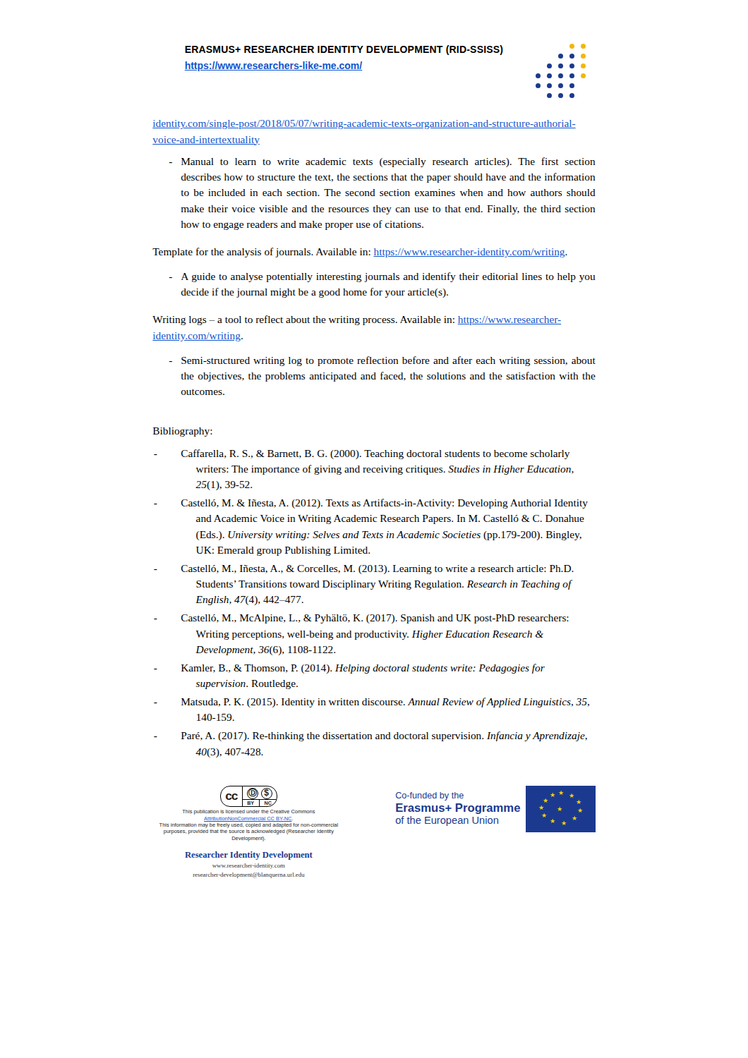ERASMUS+ RESEARCHER IDENTITY DEVELOPMENT (RID-SSISS)
https://www.researchers-like-me.com/
identity.com/single-post/2018/05/07/writing-academic-texts-organization-and-structure-authorial-voice-and-intertextuality
Manual to learn to write academic texts (especially research articles). The first section describes how to structure the text, the sections that the paper should have and the information to be included in each section. The second section examines when and how authors should make their voice visible and the resources they can use to that end. Finally, the third section how to engage readers and make proper use of citations.
Template for the analysis of journals. Available in: https://www.researcher-identity.com/writing.
A guide to analyse potentially interesting journals and identify their editorial lines to help you decide if the journal might be a good home for your article(s).
Writing logs – a tool to reflect about the writing process. Available in: https://www.researcher-identity.com/writing.
Semi-structured writing log to promote reflection before and after each writing session, about the objectives, the problems anticipated and faced, the solutions and the satisfaction with the outcomes.
Bibliography:
Caffarella, R. S., & Barnett, B. G. (2000). Teaching doctoral students to become scholarly writers: The importance of giving and receiving critiques. Studies in Higher Education, 25(1), 39-52.
Castelló, M. & Iñesta, A. (2012). Texts as Artifacts-in-Activity: Developing Authorial Identity and Academic Voice in Writing Academic Research Papers. In M. Castelló & C. Donahue (Eds.). University writing: Selves and Texts in Academic Societies (pp.179-200). Bingley, UK: Emerald group Publishing Limited.
Castelló, M., Iñesta, A., & Corcelles, M. (2013). Learning to write a research article: Ph.D. Students’ Transitions toward Disciplinary Writing Regulation. Research in Teaching of English, 47(4), 442–477.
Castelló, M., McAlpine, L., & Pyhältö, K. (2017). Spanish and UK post-PhD researchers: Writing perceptions, well-being and productivity. Higher Education Research & Development, 36(6), 1108-1122.
Kamler, B., & Thomson, P. (2014). Helping doctoral students write: Pedagogies for supervision. Routledge.
Matsuda, P. K. (2015). Identity in written discourse. Annual Review of Applied Linguistics, 35, 140-159.
Paré, A. (2017). Re-thinking the dissertation and doctoral supervision. Infancia y Aprendizaje, 40(3), 407-428.
cc
Ⓓ $
BY NC
This publication is licensed under the Creative Commons
AttributionNonCommercial CC BY-NC.
This information may be freely used, copied and adapted for non-commercial purposes, provided that the source is acknowledged (Researcher Identity Development).
Co-funded by the
Erasmus+ Programme
of the European Union
★ ★ ★ ★ ★ ★ ★ ★ ★ ★ ★ ★
Researcher Identity Development
www.researcher-identity.com
researcher-development@blanquerna.url.edu